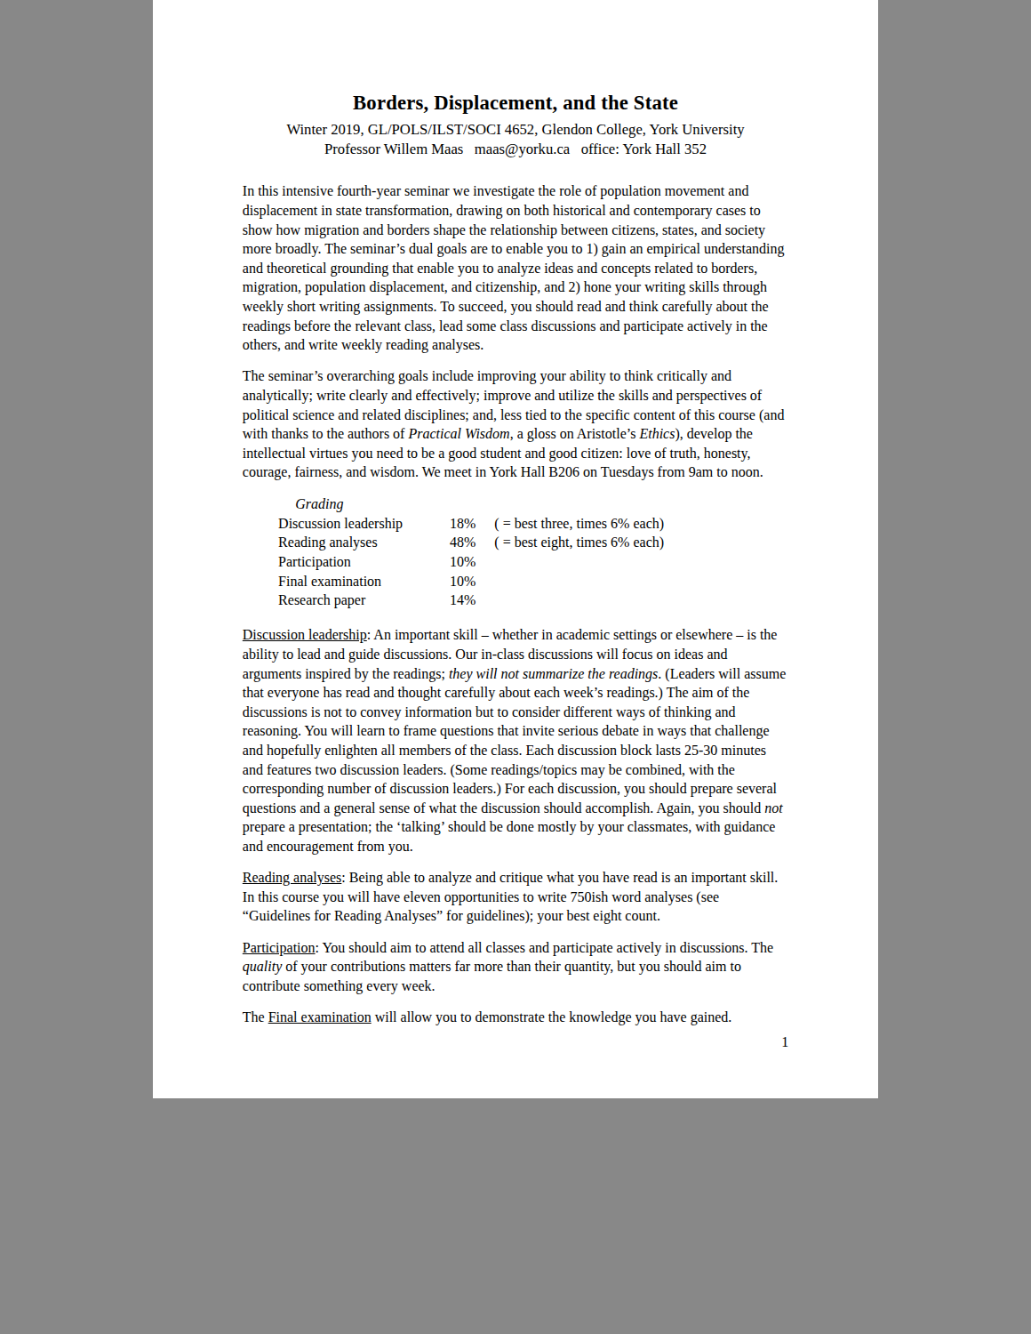Borders, Displacement, and the State
Winter 2019, GL/POLS/ILST/SOCI 4652, Glendon College, York University Professor Willem Maas maas@yorku.ca office: York Hall 352
In this intensive fourth-year seminar we investigate the role of population movement and displacement in state transformation, drawing on both historical and contemporary cases to show how migration and borders shape the relationship between citizens, states, and society more broadly. The seminar’s dual goals are to enable you to 1) gain an empirical understanding and theoretical grounding that enable you to analyze ideas and concepts related to borders, migration, population displacement, and citizenship, and 2) hone your writing skills through weekly short writing assignments. To succeed, you should read and think carefully about the readings before the relevant class, lead some class discussions and participate actively in the others, and write weekly reading analyses.
The seminar’s overarching goals include improving your ability to think critically and analytically; write clearly and effectively; improve and utilize the skills and perspectives of political science and related disciplines; and, less tied to the specific content of this course (and with thanks to the authors of Practical Wisdom, a gloss on Aristotle’s Ethics), develop the intellectual virtues you need to be a good student and good citizen: love of truth, honesty, courage, fairness, and wisdom. We meet in York Hall B206 on Tuesdays from 9am to noon.
Grading
| Discussion leadership | 18% | ( = best three, times 6% each) |
| Reading analyses | 48% | ( = best eight, times 6% each) |
| Participation | 10% | |
| Final examination | 10% | |
| Research paper | 14% | |
Discussion leadership: An important skill – whether in academic settings or elsewhere – is the ability to lead and guide discussions. Our in-class discussions will focus on ideas and arguments inspired by the readings; they will not summarize the readings. (Leaders will assume that everyone has read and thought carefully about each week’s readings.) The aim of the discussions is not to convey information but to consider different ways of thinking and reasoning. You will learn to frame questions that invite serious debate in ways that challenge and hopefully enlighten all members of the class. Each discussion block lasts 25-30 minutes and features two discussion leaders. (Some readings/topics may be combined, with the corresponding number of discussion leaders.) For each discussion, you should prepare several questions and a general sense of what the discussion should accomplish. Again, you should not prepare a presentation; the ‘talking’ should be done mostly by your classmates, with guidance and encouragement from you.
Reading analyses: Being able to analyze and critique what you have read is an important skill. In this course you will have eleven opportunities to write 750ish word analyses (see “Guidelines for Reading Analyses” for guidelines); your best eight count.
Participation: You should aim to attend all classes and participate actively in discussions. The quality of your contributions matters far more than their quantity, but you should aim to contribute something every week.
The Final examination will allow you to demonstrate the knowledge you have gained.
1